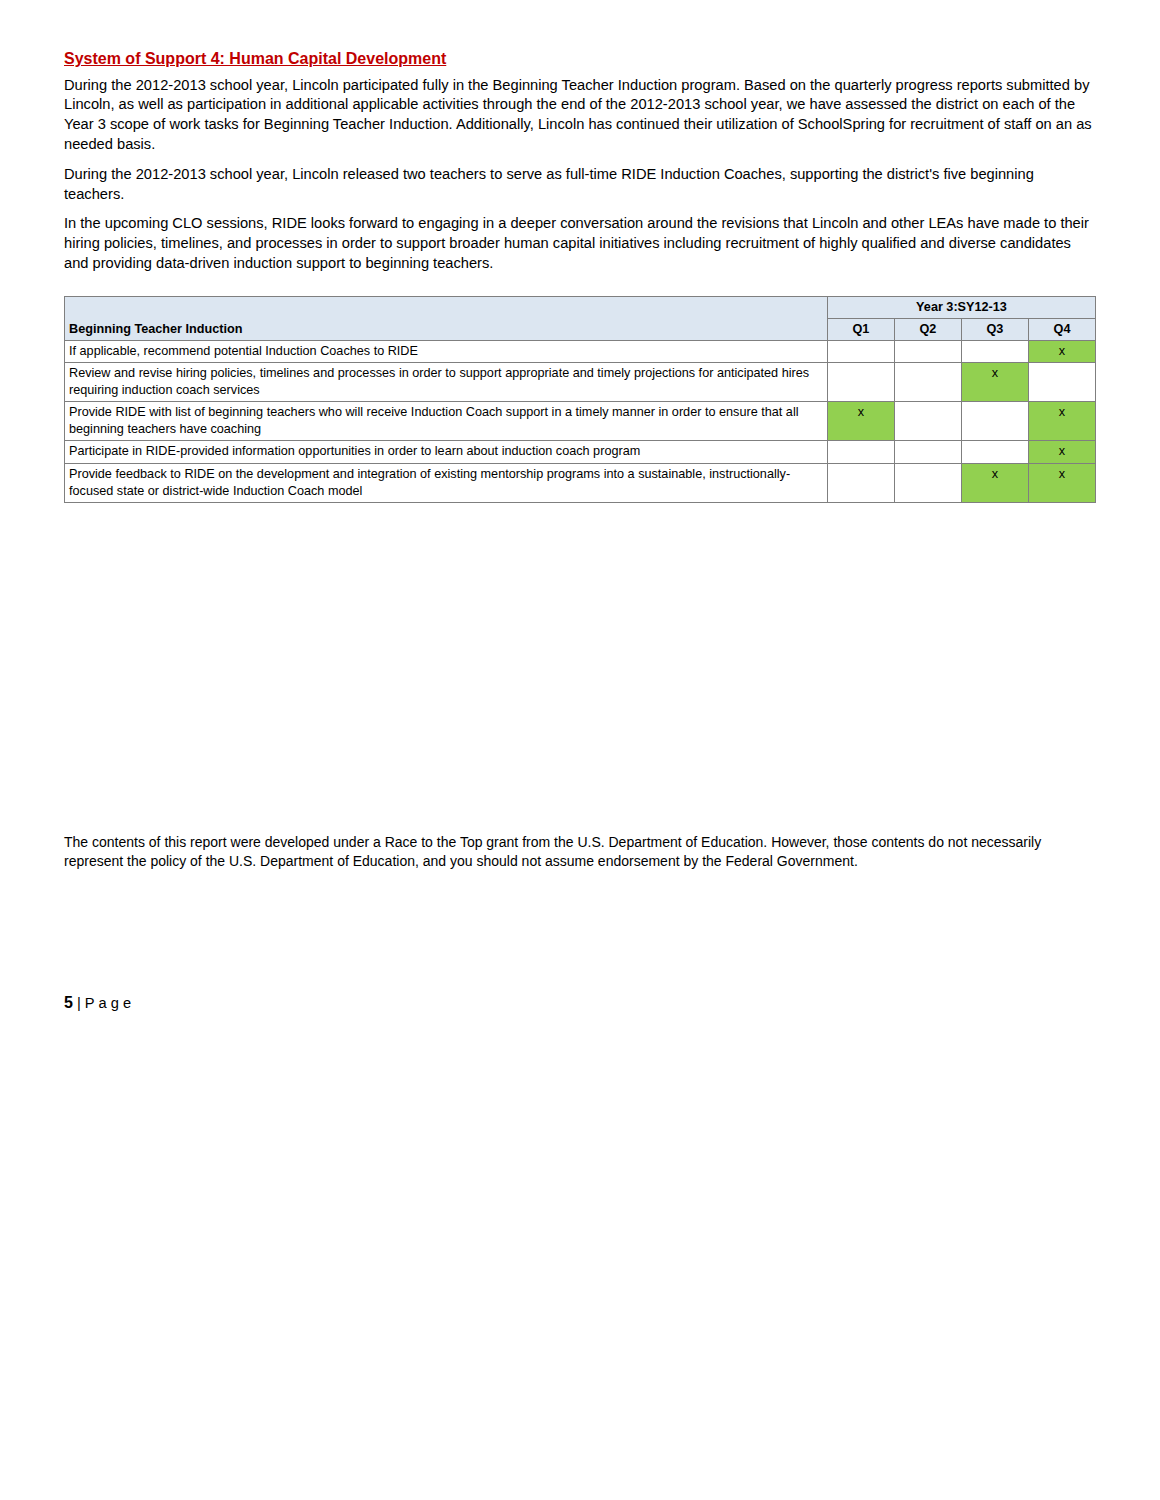System of Support 4: Human Capital Development
During the 2012-2013 school year, Lincoln participated fully in the Beginning Teacher Induction program. Based on the quarterly progress reports submitted by Lincoln, as well as participation in additional applicable activities through the end of the 2012-2013 school year, we have assessed the district on each of the Year 3 scope of work tasks for Beginning Teacher Induction. Additionally, Lincoln has continued their utilization of SchoolSpring for recruitment of staff on an as needed basis.
During the 2012-2013 school year, Lincoln released two teachers to serve as full-time RIDE Induction Coaches, supporting the district's five beginning teachers.
In the upcoming CLO sessions, RIDE looks forward to engaging in a deeper conversation around the revisions that Lincoln and other LEAs have made to their hiring policies, timelines, and processes in order to support broader human capital initiatives including recruitment of highly qualified and diverse candidates and providing data-driven induction support to beginning teachers.
| Beginning Teacher Induction | Year 3:SY12-13 |
| --- | --- |
| Q1 | Q2 | Q3 | Q4 |
| If applicable, recommend potential Induction Coaches to RIDE | | | | x |
| Review and revise hiring policies, timelines and processes in order to support appropriate and timely projections for anticipated hires requiring induction coach services | | | x | |
| Provide RIDE with list of beginning teachers who will receive Induction Coach support in a timely manner in order to ensure that all beginning teachers have coaching | x | | | x |
| Participate in RIDE-provided information opportunities in order to learn about induction coach program | | | | x |
| Provide feedback to RIDE on the development and integration of existing mentorship programs into a sustainable, instructionally-focused state or district-wide Induction Coach model | | | x | x |
The contents of this report were developed under a Race to the Top grant from the U.S. Department of Education. However, those contents do not necessarily represent the policy of the U.S. Department of Education, and you should not assume endorsement by the Federal Government.
5 | P a g e